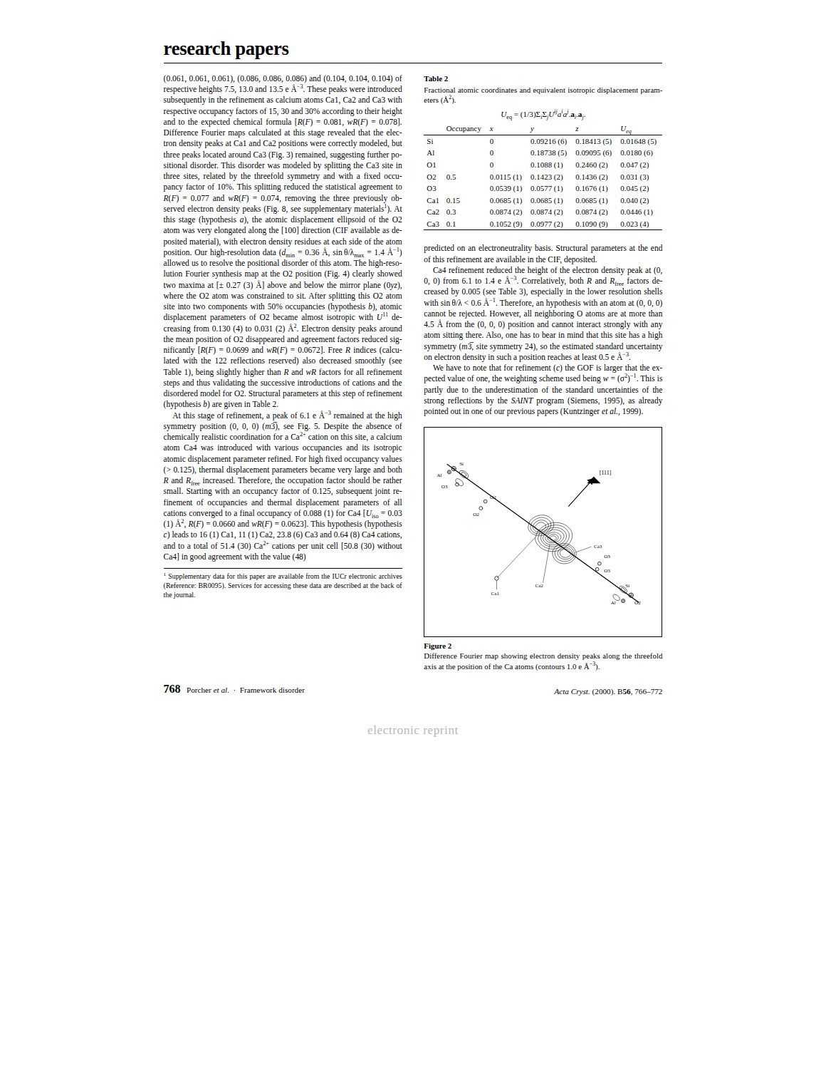research papers
(0.061, 0.061, 0.061), (0.086, 0.086, 0.086) and (0.104, 0.104, 0.104) of respective heights 7.5, 13.0 and 13.5 e Å−3. These peaks were introduced subsequently in the refinement as calcium atoms Ca1, Ca2 and Ca3 with respective occupancy factors of 15, 30 and 30% according to their height and to the expected chemical formula [R(F) = 0.081, wR(F) = 0.078]. Difference Fourier maps calculated at this stage revealed that the electron density peaks at Ca1 and Ca2 positions were correctly modeled, but three peaks located around Ca3 (Fig. 3) remained, suggesting further positional disorder. This disorder was modeled by splitting the Ca3 site in three sites, related by the threefold symmetry and with a fixed occupancy factor of 10%. This splitting reduced the statistical agreement to R(F) = 0.077 and wR(F) = 0.074, removing the three previously observed electron density peaks (Fig. 8, see supplementary materials1). At this stage (hypothesis a), the atomic displacement ellipsoid of the O2 atom was very elongated along the [100] direction (CIF available as deposited material), with electron density residues at each side of the atom position. Our high-resolution data (dmin = 0.36 Å, sin θ/λmax = 1.4 Å−1) allowed us to resolve the positional disorder of this atom. The high-resolution Fourier synthesis map at the O2 position (Fig. 4) clearly showed two maxima at [± 0.27 (3) Å] above and below the mirror plane (0yz), where the O2 atom was constrained to sit. After splitting this O2 atom site into two components with 50% occupancies (hypothesis b), atomic displacement parameters of O2 became almost isotropic with U11 decreasing from 0.130 (4) to 0.031 (2) Å2. Electron density peaks around the mean position of O2 disappeared and agreement factors reduced significantly [R(F) = 0.0699 and wR(F) = 0.0672]. Free R indices (calculated with the 122 reflections reserved) also decreased smoothly (see Table 1), being slightly higher than R and wR factors for all refinement steps and thus validating the successive introductions of cations and the disordered model for O2. Structural parameters at this step of refinement (hypothesis b) are given in Table 2.
At this stage of refinement, a peak of 6.1 e Å−3 remained at the high symmetry position (0, 0, 0) (m3̅), see Fig. 5. Despite the absence of chemically realistic coordination for a Ca2+ cation on this site, a calcium atom Ca4 was introduced with various occupancies and its isotropic atomic displacement parameter refined. For high fixed occupancy values (> 0.125), thermal displacement parameters became very large and both R and Rfree increased. Therefore, the occupation factor should be rather small. Starting with an occupancy factor of 0.125, subsequent joint refinement of occupancies and thermal displacement parameters of all cations converged to a final occupancy of 0.088 (1) for Ca4 [Uiso = 0.03 (1) Å2, R(F) = 0.0660 and wR(F) = 0.0623]. This hypothesis (hypothesis c) leads to 16 (1) Ca1, 11 (1) Ca2, 23.8 (6) Ca3 and 0.64 (8) Ca4 cations, and to a total of 51.4 (30) Ca2+ cations per unit cell [50.8 (30) without Ca4] in good agreement with the value (48)
1 Supplementary data for this paper are available from the IUCr electronic archives (Reference: BR0095). Services for accessing these data are described at the back of the journal.
Table 2 Fractional atomic coordinates and equivalent isotropic displacement parameters (Å2).
Ueq = (1/3)ΣiΣjUijaiaj.ai.aj.
| | Occupancy | x | y | z | U eq |
| --- | --- | --- | --- | --- | --- |
| Si | | 0 | 0.09216 (6) | 0.18413 (5) | 0.01648 (5) |
| Al | | 0 | 0.18738 (5) | 0.09095 (6) | 0.0180 (6) |
| O1 | | 0 | 0.1088 (1) | 0.2460 (2) | 0.047 (2) |
| O2 | 0.5 | 0.0115 (1) | 0.1423 (2) | 0.1436 (2) | 0.031 (3) |
| O3 | | 0.0539 (1) | 0.0577 (1) | 0.1676 (1) | 0.045 (2) |
| Ca1 | 0.15 | 0.0685 (1) | 0.0685 (1) | 0.0685 (1) | 0.040 (2) |
| Ca2 | 0.3 | 0.0874 (2) | 0.0874 (2) | 0.0874 (2) | 0.0446 (1) |
| Ca3 | 0.1 | 0.1052 (9) | 0.0977 (2) | 0.1090 (9) | 0.023 (4) |
predicted on an electroneutrality basis. Structural parameters at the end of this refinement are available in the CIF, deposited.
Ca4 refinement reduced the height of the electron density peak at (0, 0, 0) from 6.1 to 1.4 e Å−3. Correlatively, both R and Rfree factors decreased by 0.005 (see Table 3), especially in the lower resolution shells with sin θ/λ < 0.6 Å−1. Therefore, an hypothesis with an atom at (0, 0, 0) cannot be rejected. However, all neighboring O atoms are at more than 4.5 Å from the (0, 0, 0) position and cannot interact strongly with any atom sitting there. Also, one has to bear in mind that this site has a high symmetry (m3̅, site symmetry 24), so the estimated standard uncertainty on electron density in such a position reaches at least 0.5 e Å−3.
We have to note that for refinement (c) the GOF is larger that the expected value of one, the weighting scheme used being w = (σ2)−1. This is partly due to the underestimation of the standard uncertainties of the strong reflections by the SAINT program (Siemens, 1995), as already pointed out in one of our previous papers (Kuntzinger et al., 1999).
[111] Si Al O3 O2 O2 Ca3 Ca2 Ca1 O3 O3 Si Al O2
Figure 2 Difference Fourier map showing electron density peaks along the threefold axis at the position of the Ca atoms (contours 1.0 e Å−3).
768 Porcher et al. · Framework disorder
Acta Cryst. (2000). B56, 766–772
electronic reprint